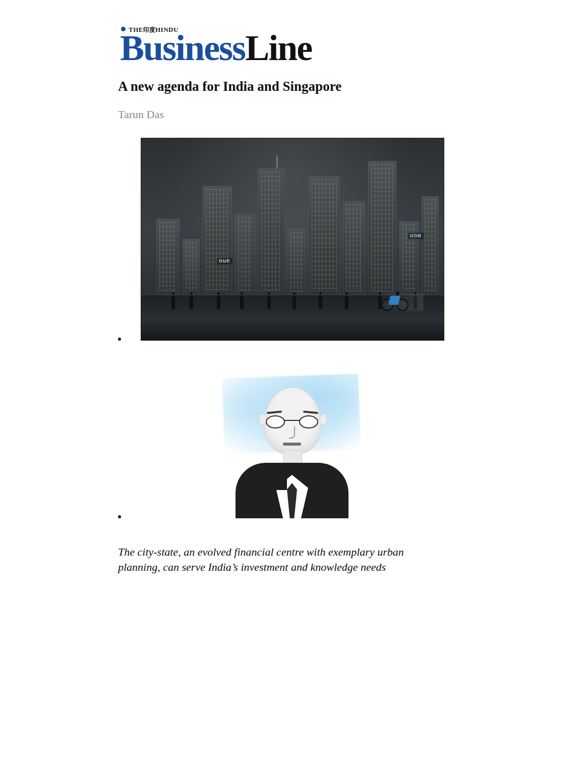THE印度HINDU
Business Line
A new agenda for India and Singapore
Tarun Das
OUE
UOB
The city-state, an evolved financial centre with exemplary urban planning, can serve India’s investment and knowledge needs